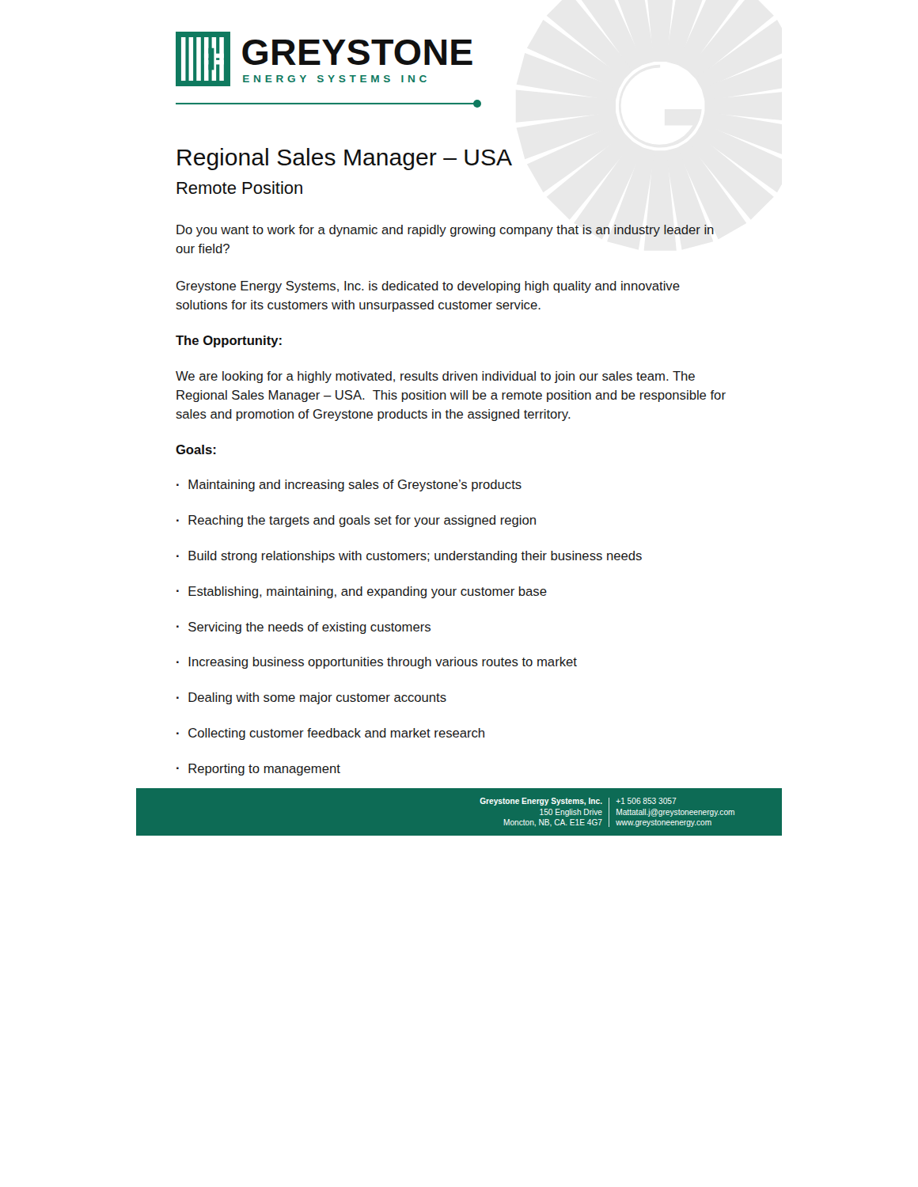GREYSTONE ENERGY SYSTEMS INC
Regional Sales Manager – USA
Remote Position
Do you want to work for a dynamic and rapidly growing company that is an industry leader in our field?
Greystone Energy Systems, Inc. is dedicated to developing high quality and innovative solutions for its customers with unsurpassed customer service.
The Opportunity:
We are looking for a highly motivated, results driven individual to join our sales team. The Regional Sales Manager – USA. This position will be a remote position and be responsible for sales and promotion of Greystone products in the assigned territory.
Goals:
Maintaining and increasing sales of Greystone’s products
Reaching the targets and goals set for your assigned region
Build strong relationships with customers; understanding their business needs
Establishing, maintaining, and expanding your customer base
Servicing the needs of existing customers
Increasing business opportunities through various routes to market
Dealing with some major customer accounts
Collecting customer feedback and market research
Reporting to management
Keeping up to date with industry products and competitors
Greystone Energy Systems, Inc.
150 English Drive
Moncton, NB, CA. E1E 4G7
+1 506 853 3057
Mattatall.j@greystoneenergy.com
www.greystoneenergy.com